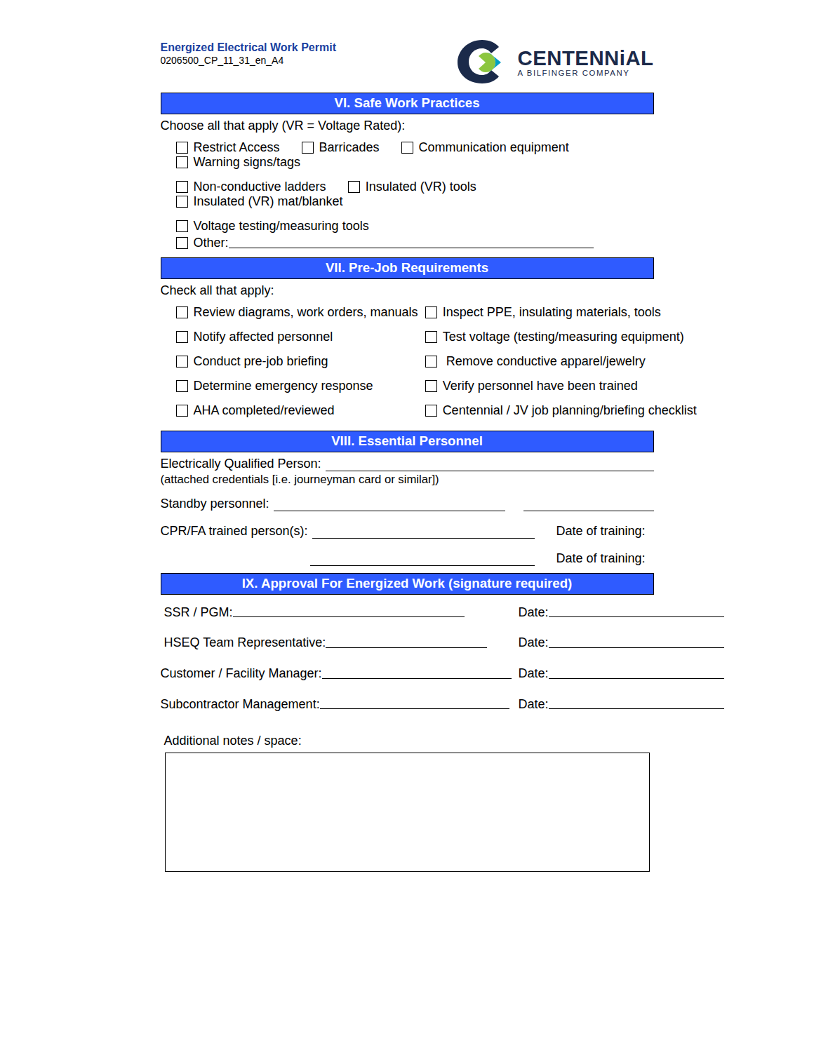Energized Electrical Work Permit
0206500_CP_11_31_en_A4
CENTENNiAL
A BILFINGER COMPANY
VI. Safe Work Practices
Choose all that apply (VR = Voltage Rated):
Restrict Access Barricades Communication equipment Warning signs/tags
Non-conductive ladders Insulated (VR) tools Insulated (VR) mat/blanket
Voltage testing/measuring tools Other:
VII. Pre-Job Requirements
Check all that apply:
| Review diagrams, work orders, manuals | Inspect PPE, insulating materials, tools |
| Notify affected personnel | Test voltage (testing/measuring equipment) |
| Conduct pre-job briefing | Remove conductive apparel/jewelry |
| Determine emergency response | Verify personnel have been trained |
| AHA completed/reviewed | Centennial / JV job planning/briefing checklist |
VIII. Essential Personnel
Electrically Qualified Person:
(attached credentials [i.e. journeyman card or similar])
Standby personnel:
CPR/FA trained person(s): Date of training:
Date of training:
IX. Approval For Energized Work (signature required)
| SSR / PGM: | Date: |
| HSEQ Team Representative: | Date: |
| Customer / Facility Manager: | Date: |
| Subcontractor Management: | Date: |
Additional notes / space: